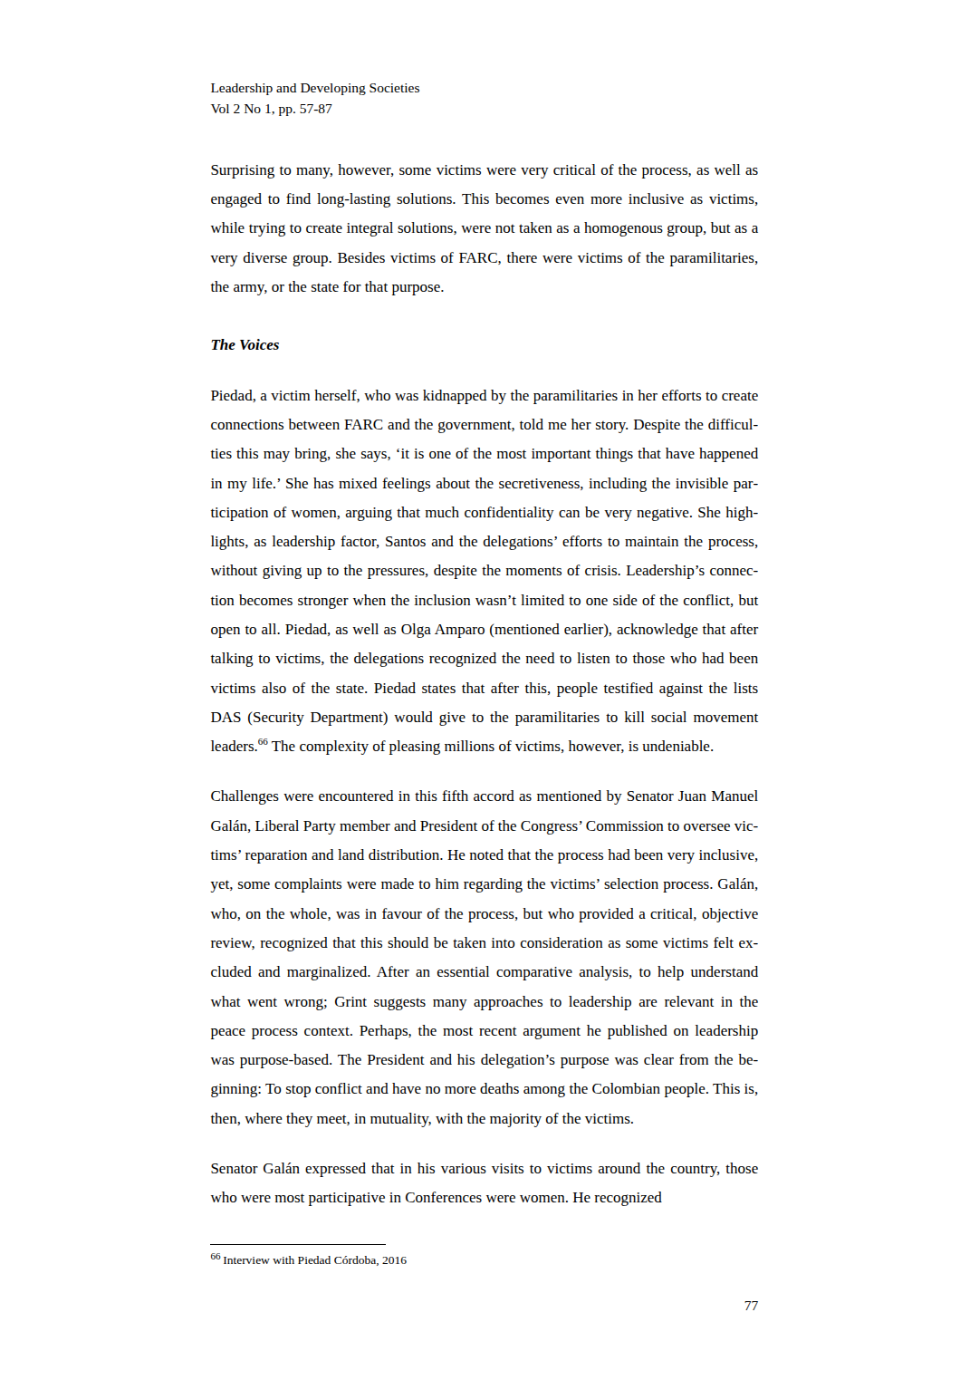Leadership and Developing Societies Vol 2 No 1, pp. 57-87
Surprising to many, however, some victims were very critical of the process, as well as engaged to find long-lasting solutions. This becomes even more inclusive as victims, while trying to create integral solutions, were not taken as a homogenous group, but as a very diverse group. Besides victims of FARC, there were victims of the paramilitaries, the army, or the state for that purpose.
The Voices
Piedad, a victim herself, who was kidnapped by the paramilitaries in her efforts to create connections between FARC and the government, told me her story. Despite the difficulties this may bring, she says, ‘it is one of the most important things that have happened in my life.’ She has mixed feelings about the secretiveness, including the invisible participation of women, arguing that much confidentiality can be very negative. She highlights, as leadership factor, Santos and the delegations’ efforts to maintain the process, without giving up to the pressures, despite the moments of crisis. Leadership’s connection becomes stronger when the inclusion wasn’t limited to one side of the conflict, but open to all. Piedad, as well as Olga Amparo (mentioned earlier), acknowledge that after talking to victims, the delegations recognized the need to listen to those who had been victims also of the state. Piedad states that after this, people testified against the lists DAS (Security Department) would give to the paramilitaries to kill social movement leaders.66 The complexity of pleasing millions of victims, however, is undeniable.
Challenges were encountered in this fifth accord as mentioned by Senator Juan Manuel Galán, Liberal Party member and President of the Congress’ Commission to oversee victims’ reparation and land distribution. He noted that the process had been very inclusive, yet, some complaints were made to him regarding the victims’ selection process. Galán, who, on the whole, was in favour of the process, but who provided a critical, objective review, recognized that this should be taken into consideration as some victims felt excluded and marginalized. After an essential comparative analysis, to help understand what went wrong; Grint suggests many approaches to leadership are relevant in the peace process context. Perhaps, the most recent argument he published on leadership was purpose-based. The President and his delegation’s purpose was clear from the beginning: To stop conflict and have no more deaths among the Colombian people. This is, then, where they meet, in mutuality, with the majority of the victims.
Senator Galán expressed that in his various visits to victims around the country, those who were most participative in Conferences were women. He recognized
66Interview with Piedad Córdoba, 2016
77